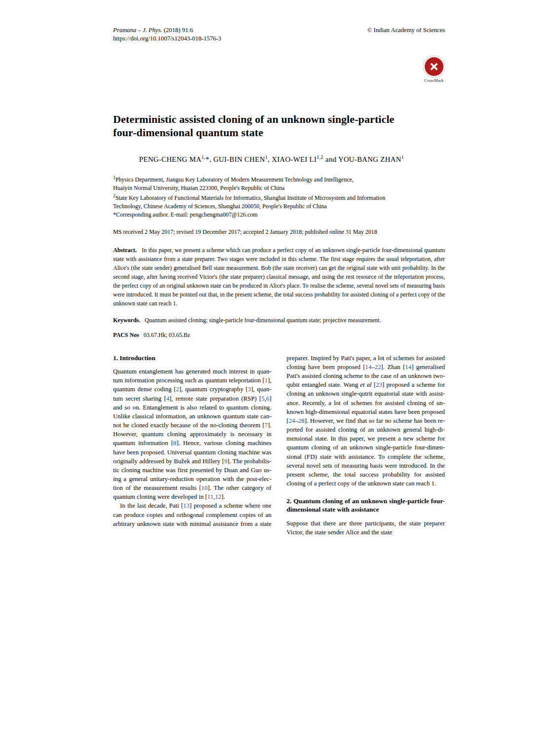Pramana – J. Phys. (2018) 91:6
https://doi.org/10.1007/s12043-018-1576-3
© Indian Academy of Sciences
CrossMark
Deterministic assisted cloning of an unknown single-particle
four-dimensional quantum state
PENG-CHENG MA1,*, GUI-BIN CHEN1, XIAO-WEI LI1,2 and YOU-BANG ZHAN1
1Physics Department, Jiangsu Key Laboratory of Modern Measurement Technology and Intelligence,
Huaiyin Normal University, Huaian 223300, People's Republic of China
2State Key Laboratory of Functional Materials for Informatics, Shanghai Institute of Microsystem and Information
Technology, Chinese Academy of Sciences, Shanghai 200050, People's Republic of China
*Corresponding author. E-mail: pengchengma007@126.com
MS received 2 May 2017; revised 19 December 2017; accepted 2 January 2018; published online 31 May 2018
Abstract. In this paper, we present a scheme which can produce a perfect copy of an unknown single-particle four-dimensional quantum state with assistance from a state preparer. Two stages were included in this scheme. The first stage requires the usual teleportation, after Alice's (the state sender) generalised Bell state measurement. Bob (the state receiver) can get the original state with unit probability. In the second stage, after having received Victor's (the state preparer) classical message, and using the rest resource of the teleportation process, the perfect copy of an original unknown state can be produced in Alice's place. To realise the scheme, several novel sets of measuring basis were introduced. It must be pointed out that, in the present scheme, the total success probability for assisted cloning of a perfect copy of the unknown state can reach 1.
Keywords. Quantum assisted cloning; single-particle four-dimensional quantum state; projective measurement.
PACS Nos 03.67.Hk; 03.65.Bz
1. Introduction
Quantum entanglement has generated much interest in quantum information processing such as quantum teleportation [1], quantum dense coding [2], quantum cryptography [3], quantum secret sharing [4], remote state preparation (RSP) [5,6] and so on. Entanglement is also related to quantum cloning. Unlike classical information, an unknown quantum state cannot be cloned exactly because of the no-cloning theorem [7]. However, quantum cloning approximately is necessary in quantum information [8]. Hence, various cloning machines have been proposed. Universal quantum cloning machine was originally addressed by Bužek and Hillery [9]. The probabilistic cloning machine was first presented by Duan and Guo using a general unitary-reduction operation with the post-election of the measurement results [10]. The other category of quantum cloning were developed in [11,12].
In the last decade, Pati [13] proposed a scheme where one can produce copies and orthogonal complement copies of an arbitrary unknown state with minimal assistance from a state preparer. Inspired by Pati's paper, a lot of schemes for assisted cloning have been proposed [14–22]. Zhan [14] generalised Pati's assisted cloning scheme to the case of an unknown two-qubit entangled state. Wang et al [23] proposed a scheme for cloning an unknown single-qutrit equatorial state with assistance. Recently, a lot of schemes for assisted cloning of unknown high-dimensional equatorial states have been proposed [24–28]. However, we find that so far no scheme has been reported for assisted cloning of an unknown general high-dimensional state. In this paper, we present a new scheme for quantum cloning of an unknown single-particle four-dimensional (FD) state with assistance. To complete the scheme, several novel sets of measuring basis were introduced. In the present scheme, the total success probability for assisted cloning of a perfect copy of the unknown state can reach 1.
2. Quantum cloning of an unknown single-particle four-dimensional state with assistance
Suppose that there are three participants, the state preparer Victor, the state sender Alice and the state